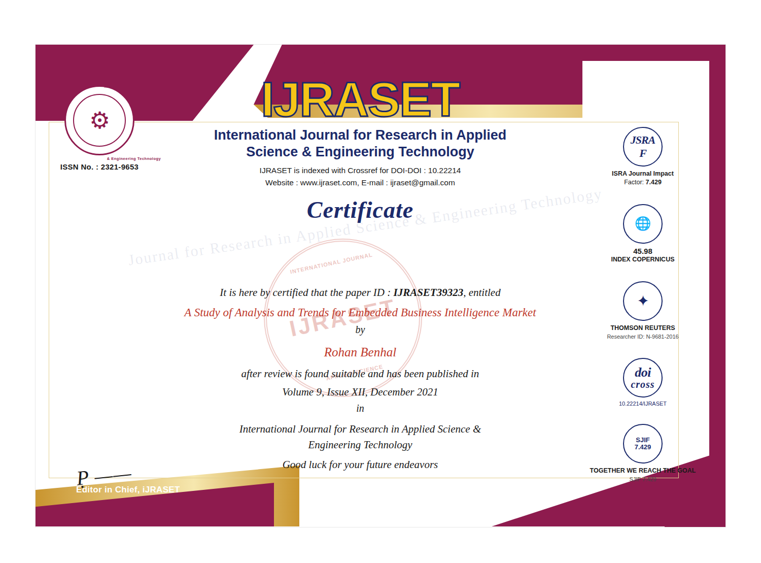International Journal for Research in Applied Science & Engineering Technology
⚙
ISSN No. : 2321-9653
IJRASET
International Journal for Research in Applied
Science & Engineering Technology
IJRASET is indexed with Crossref for DOI-DOI : 10.22214
Website : www.ijraset.com, E-mail : ijraset@gmail.com
Certificate
Journal for Research in Applied Science & Engineering Technology
INTERNATIONAL JOURNAL
APPLIED SCIENCE
It is here by certified that the paper ID : IJRASET39323, entitled A Study of Analysis and Trends for Embedded Business Intelligence Market by Rohan Benhal after review is found suitable and has been published in Volume 9, Issue XII, December 2021 in International Journal for Research in Applied Science &
Engineering Technology Good luck for your future endeavors
P̣ ——
Editor in Chief, iJRASET
JSRA
F
ISRA Journal Impact
Factor: 7.429
🌐
45.98
INDEX COPERNICUS
✦
THOMSON REUTERS
Researcher ID: N-9681-2016
doicross
10.22214/IJRASET
SJIF
7.429
TOGETHER WE REACH THE GOAL
SJIF 7.429